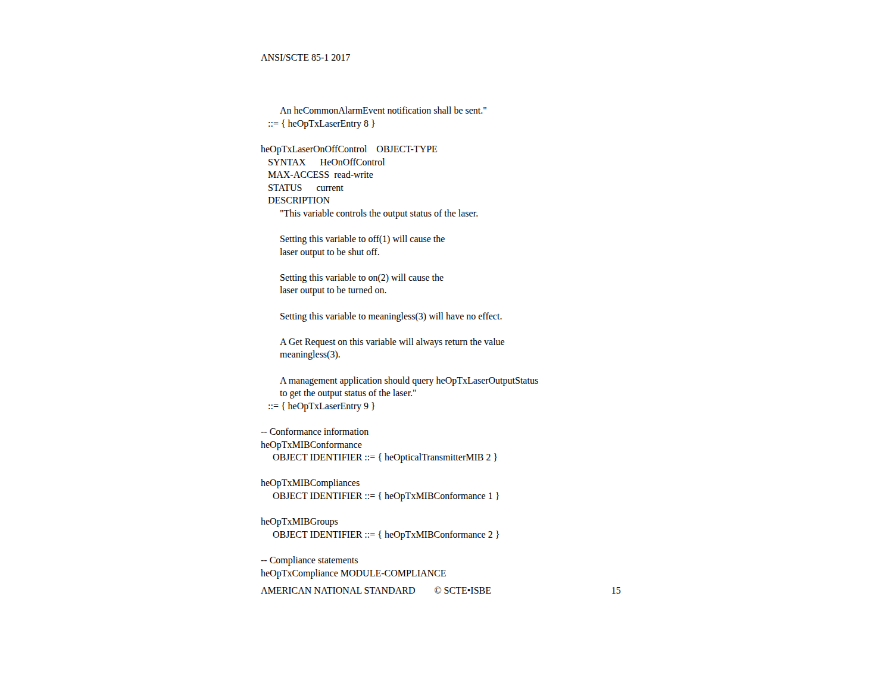ANSI/SCTE 85-1 2017
An heCommonAlarmEvent notification shall be sent." ::= { heOpTxLaserEntry 8 } heOpTxLaserOnOffControl OBJECT-TYPE SYNTAX HeOnOffControl MAX-ACCESS read-write STATUS current DESCRIPTION "This variable controls the output status of the laser. Setting this variable to off(1) will cause the laser output to be shut off. Setting this variable to on(2) will cause the laser output to be turned on. Setting this variable to meaningless(3) will have no effect. A Get Request on this variable will always return the value meaningless(3). A management application should query heOpTxLaserOutputStatus to get the output status of the laser." ::= { heOpTxLaserEntry 9 } -- Conformance information heOpTxMIBConformance OBJECT IDENTIFIER ::= { heOpticalTransmitterMIB 2 } heOpTxMIBCompliances OBJECT IDENTIFIER ::= { heOpTxMIBConformance 1 } heOpTxMIBGroups OBJECT IDENTIFIER ::= { heOpTxMIBConformance 2 } -- Compliance statements heOpTxCompliance MODULE-COMPLIANCE
AMERICAN NATIONAL STANDARD © SCTE•ISBE 15